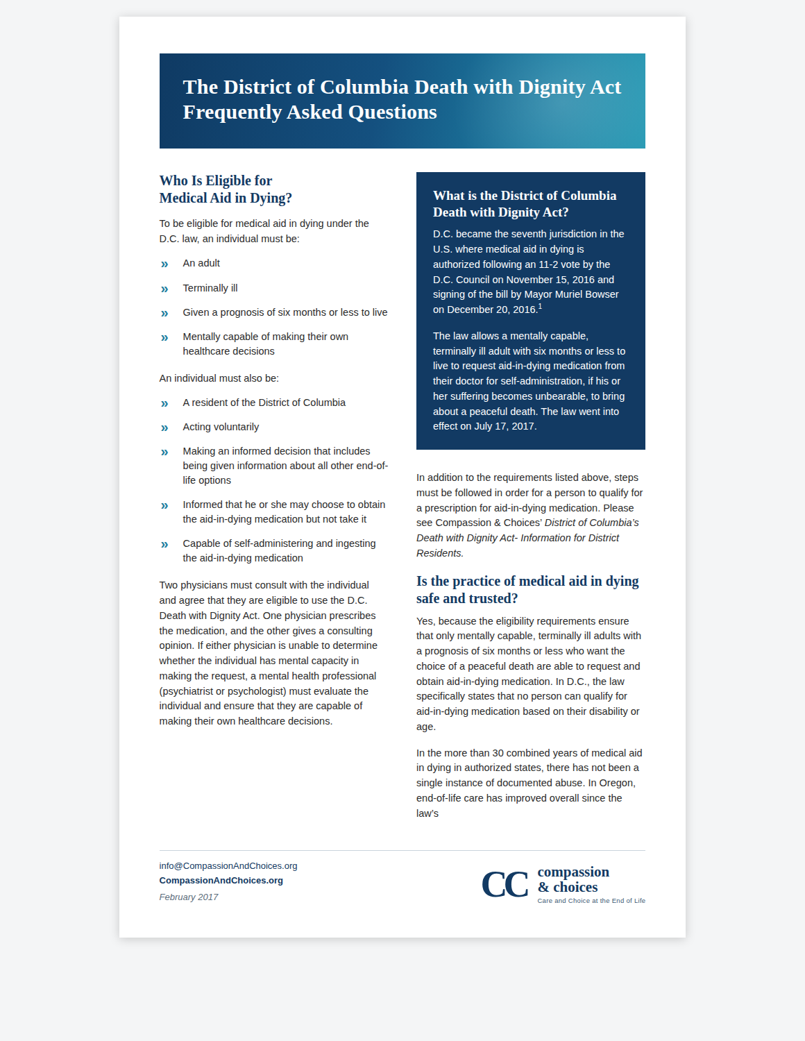The District of Columbia Death with Dignity Act
Frequently Asked Questions
Who Is Eligible for
Medical Aid in Dying?
To be eligible for medical aid in dying under the D.C. law, an individual must be:
An adult
Terminally ill
Given a prognosis of six months or less to live
Mentally capable of making their own healthcare decisions
An individual must also be:
A resident of the District of Columbia
Acting voluntarily
Making an informed decision that includes being given information about all other end-of-life options
Informed that he or she may choose to obtain the aid-in-dying medication but not take it
Capable of self-administering and ingesting the aid-in-dying medication
Two physicians must consult with the individual and agree that they are eligible to use the D.C. Death with Dignity Act. One physician prescribes the medication, and the other gives a consulting opinion. If either physician is unable to determine whether the individual has mental capacity in making the request, a mental health professional (psychiatrist or psychologist) must evaluate the individual and ensure that they are capable of making their own healthcare decisions.
What is the District of Columbia
Death with Dignity Act?
D.C. became the seventh jurisdiction in the U.S. where medical aid in dying is authorized following an 11-2 vote by the D.C. Council on November 15, 2016 and signing of the bill by Mayor Muriel Bowser on December 20, 2016.1
The law allows a mentally capable, terminally ill adult with six months or less to live to request aid-in-dying medication from their doctor for self-administration, if his or her suffering becomes unbearable, to bring about a peaceful death. The law went into effect on July 17, 2017.
In addition to the requirements listed above, steps must be followed in order for a person to qualify for a prescription for aid-in-dying medication. Please see Compassion & Choices’ District of Columbia’s Death with Dignity Act- Information for District Residents.
Is the practice of medical aid in dying safe and trusted?
Yes, because the eligibility requirements ensure that only mentally capable, terminally ill adults with a prognosis of six months or less who want the choice of a peaceful death are able to request and obtain aid-in-dying medication. In D.C., the law specifically states that no person can qualify for aid-in-dying medication based on their disability or age.
In the more than 30 combined years of medical aid in dying in authorized states, there has not been a single instance of documented abuse. In Oregon, end-of-life care has improved overall since the law’s
info@CompassionAndChoices.org
CompassionAndChoices.org
February 2017
CC
compassion
& choices
Care and Choice at the End of Life